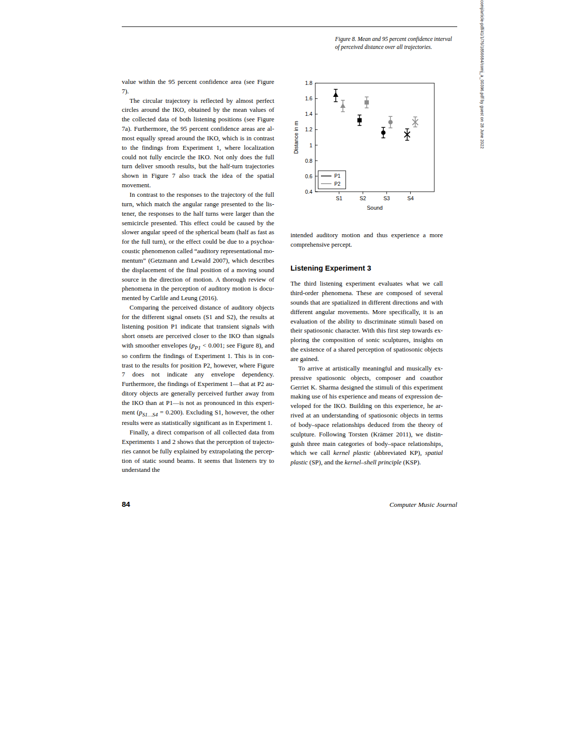Figure 8. Mean and 95 percent confidence interval of perceived distance over all trajectories.
value within the 95 percent confidence area (see Figure 7).
The circular trajectory is reflected by almost perfect circles around the IKO, obtained by the mean values of the collected data of both listening positions (see Figure 7a). Furthermore, the 95 percent confidence areas are almost equally spread around the IKO, which is in contrast to the findings from Experiment 1, where localization could not fully encircle the IKO. Not only does the full turn deliver smooth results, but the half-turn trajectories shown in Figure 7 also track the idea of the spatial movement.
In contrast to the responses to the trajectory of the full turn, which match the angular range presented to the listener, the responses to the half turns were larger than the semicircle presented. This effect could be caused by the slower angular speed of the spherical beam (half as fast as for the full turn), or the effect could be due to a psychoacoustic phenomenon called “auditory representational momentum” (Getzmann and Lewald 2007), which describes the displacement of the final position of a moving sound source in the direction of motion. A thorough review of phenomena in the perception of auditory motion is documented by Carlile and Leung (2016).
Comparing the perceived distance of auditory objects for the different signal onsets (S1 and S2), the results at listening position P1 indicate that transient signals with short onsets are perceived closer to the IKO than signals with smoother envelopes (pP1 < 0.001; see Figure 8), and so confirm the findings of Experiment 1. This is in contrast to the results for position P2, however, where Figure 7 does not indicate any envelope dependency. Furthermore, the findings of Experiment 1—that at P2 auditory objects are generally perceived further away from the IKO than at P1—is not as pronounced in this experiment (pS1…S4 = 0.200). Excluding S1, however, the other results were as statistically significant as in Experiment 1.
Finally, a direct comparison of all collected data from Experiments 1 and 2 shows that the perception of trajectories cannot be fully explained by extrapolating the perception of static sound beams. It seems that listeners try to understand the
1.8 1.6 1.4 1.2 1 0.8 0.6 0.4 Distance in m S1 S2 S3 S4 Sound P1 P2
intended auditory motion and thus experience a more comprehensive percept.
Listening Experiment 3
The third listening experiment evaluates what we call third-order phenomena. These are composed of several sounds that are spatialized in different directions and with different angular movements. More specifically, it is an evaluation of the ability to discriminate stimuli based on their spatiosonic character. With this first step towards exploring the composition of sonic sculptures, insights on the existence of a shared perception of spatiosonic objects are gained.
To arrive at artistically meaningful and musically expressive spatiosonic objects, composer and coauthor Gerriet K. Sharma designed the stimuli of this experiment making use of his experience and means of expression developed for the IKO. Building on this experience, he arrived at an understanding of spatiosonic objects in terms of body–space relationships deduced from the theory of sculpture. Following Torsten (Krämer 2011), we distinguish three main categories of body–space relationships, which we call kernel plastic (abbreviated KP), spatial plastic (SP), and the kernel–shell principle (KSP).
84
Computer Music Journal
Downloaded from http://direct.mit.edu/comj/article-pdf/41/1/76/1856684/comj_a_00396.pdf by guest on 28 June 2022